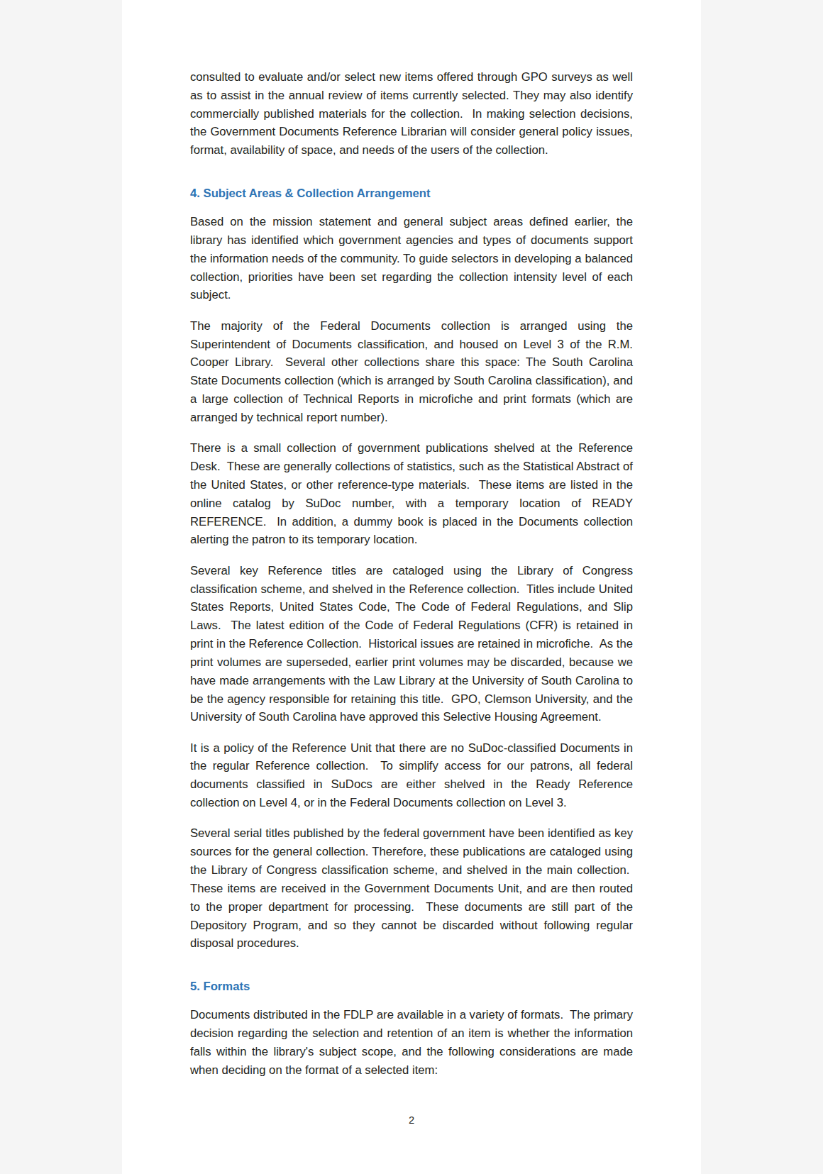consulted to evaluate and/or select new items offered through GPO surveys as well as to assist in the annual review of items currently selected. They may also identify commercially published materials for the collection. In making selection decisions, the Government Documents Reference Librarian will consider general policy issues, format, availability of space, and needs of the users of the collection.
4. Subject Areas & Collection Arrangement
Based on the mission statement and general subject areas defined earlier, the library has identified which government agencies and types of documents support the information needs of the community. To guide selectors in developing a balanced collection, priorities have been set regarding the collection intensity level of each subject.
The majority of the Federal Documents collection is arranged using the Superintendent of Documents classification, and housed on Level 3 of the R.M. Cooper Library. Several other collections share this space: The South Carolina State Documents collection (which is arranged by South Carolina classification), and a large collection of Technical Reports in microfiche and print formats (which are arranged by technical report number).
There is a small collection of government publications shelved at the Reference Desk. These are generally collections of statistics, such as the Statistical Abstract of the United States, or other reference-type materials. These items are listed in the online catalog by SuDoc number, with a temporary location of READY REFERENCE. In addition, a dummy book is placed in the Documents collection alerting the patron to its temporary location.
Several key Reference titles are cataloged using the Library of Congress classification scheme, and shelved in the Reference collection. Titles include United States Reports, United States Code, The Code of Federal Regulations, and Slip Laws. The latest edition of the Code of Federal Regulations (CFR) is retained in print in the Reference Collection. Historical issues are retained in microfiche. As the print volumes are superseded, earlier print volumes may be discarded, because we have made arrangements with the Law Library at the University of South Carolina to be the agency responsible for retaining this title. GPO, Clemson University, and the University of South Carolina have approved this Selective Housing Agreement.
It is a policy of the Reference Unit that there are no SuDoc-classified Documents in the regular Reference collection. To simplify access for our patrons, all federal documents classified in SuDocs are either shelved in the Ready Reference collection on Level 4, or in the Federal Documents collection on Level 3.
Several serial titles published by the federal government have been identified as key sources for the general collection. Therefore, these publications are cataloged using the Library of Congress classification scheme, and shelved in the main collection. These items are received in the Government Documents Unit, and are then routed to the proper department for processing. These documents are still part of the Depository Program, and so they cannot be discarded without following regular disposal procedures.
5. Formats
Documents distributed in the FDLP are available in a variety of formats. The primary decision regarding the selection and retention of an item is whether the information falls within the library's subject scope, and the following considerations are made when deciding on the format of a selected item:
2